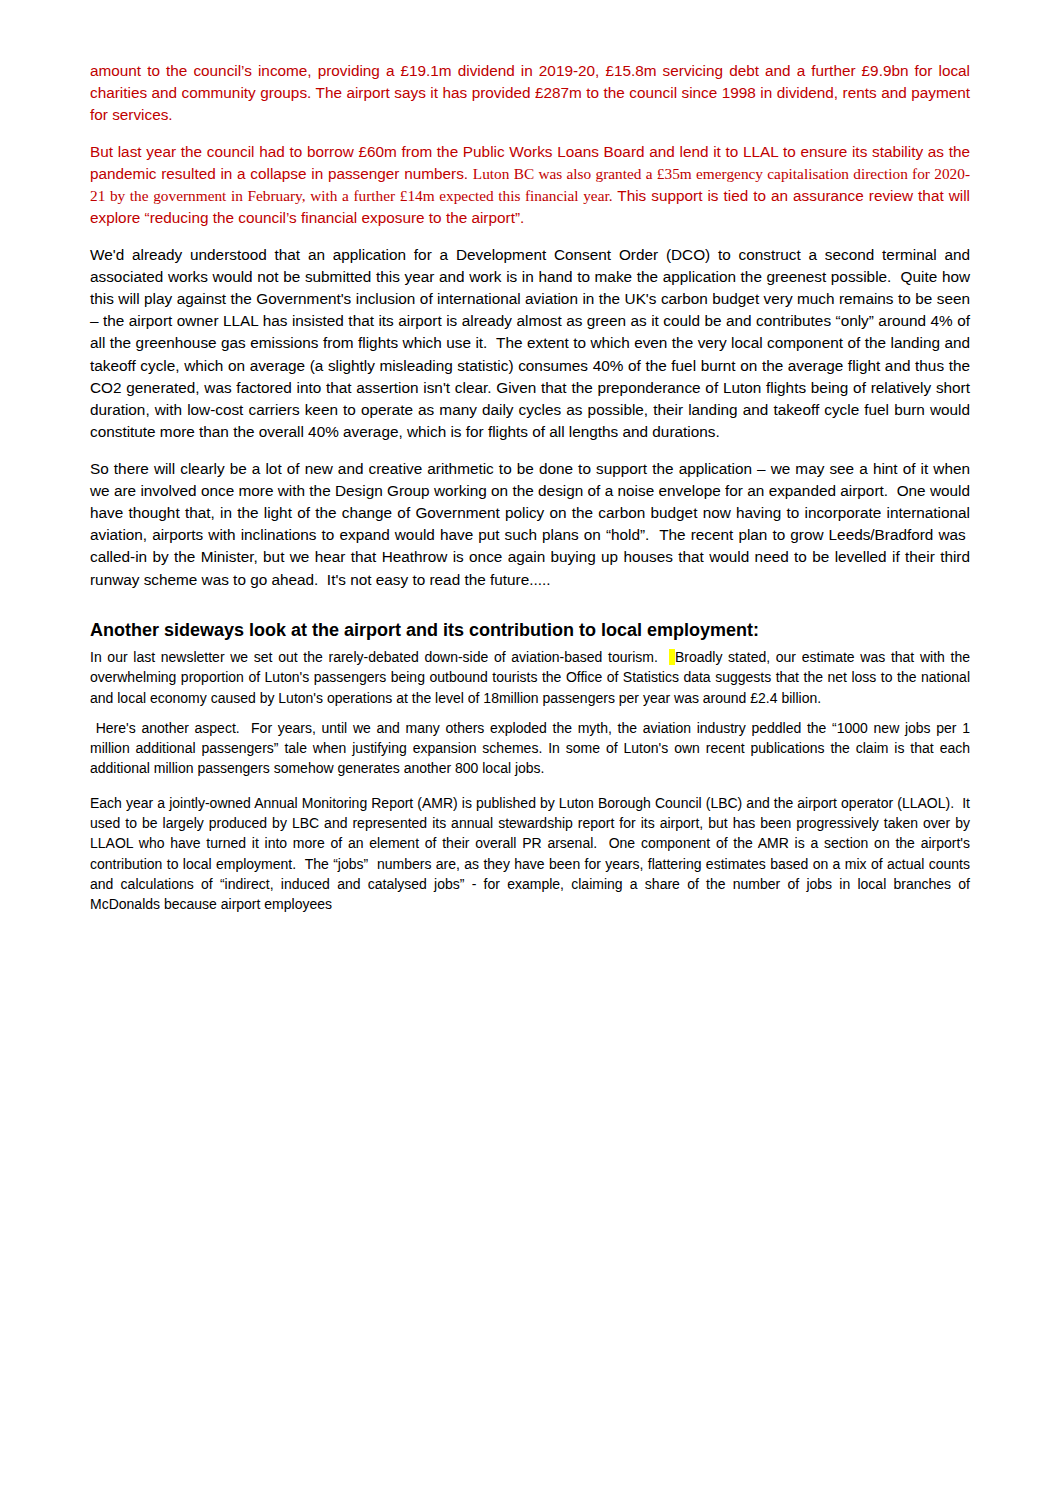amount to the council’s income, providing a £19.1m dividend in 2019-20, £15.8m servicing debt and a further £9.9bn for local charities and community groups. The airport says it has provided £287m to the council since 1998 in dividend, rents and payment for services.
But last year the council had to borrow £60m from the Public Works Loans Board and lend it to LLAL to ensure its stability as the pandemic resulted in a collapse in passenger numbers. Luton BC was also granted a £35m emergency capitalisation direction for 2020-21 by the government in February, with a further £14m expected this financial year. This support is tied to an assurance review that will explore “reducing the council’s financial exposure to the airport”.
We'd already understood that an application for a Development Consent Order (DCO) to construct a second terminal and associated works would not be submitted this year and work is in hand to make the application the greenest possible. Quite how this will play against the Government's inclusion of international aviation in the UK's carbon budget very much remains to be seen – the airport owner LLAL has insisted that its airport is already almost as green as it could be and contributes “only” around 4% of all the greenhouse gas emissions from flights which use it. The extent to which even the very local component of the landing and takeoff cycle, which on average (a slightly misleading statistic) consumes 40% of the fuel burnt on the average flight and thus the CO2 generated, was factored into that assertion isn't clear. Given that the preponderance of Luton flights being of relatively short duration, with low-cost carriers keen to operate as many daily cycles as possible, their landing and takeoff cycle fuel burn would constitute more than the overall 40% average, which is for flights of all lengths and durations.
So there will clearly be a lot of new and creative arithmetic to be done to support the application – we may see a hint of it when we are involved once more with the Design Group working on the design of a noise envelope for an expanded airport. One would have thought that, in the light of the change of Government policy on the carbon budget now having to incorporate international aviation, airports with inclinations to expand would have put such plans on “hold”. The recent plan to grow Leeds/Bradford was called-in by the Minister, but we hear that Heathrow is once again buying up houses that would need to be levelled if their third runway scheme was to go ahead. It's not easy to read the future.....
Another sideways look at the airport and its contribution to local employment:
In our last newsletter we set out the rarely-debated down-side of aviation-based tourism. Broadly stated, our estimate was that with the overwhelming proportion of Luton's passengers being outbound tourists the Office of Statistics data suggests that the net loss to the national and local economy caused by Luton's operations at the level of 18million passengers per year was around £2.4 billion.
Here's another aspect. For years, until we and many others exploded the myth, the aviation industry peddled the “1000 new jobs per 1 million additional passengers” tale when justifying expansion schemes. In some of Luton's own recent publications the claim is that each additional million passengers somehow generates another 800 local jobs.
Each year a jointly-owned Annual Monitoring Report (AMR) is published by Luton Borough Council (LBC) and the airport operator (LLAOL). It used to be largely produced by LBC and represented its annual stewardship report for its airport, but has been progressively taken over by LLAOL who have turned it into more of an element of their overall PR arsenal. One component of the AMR is a section on the airport's contribution to local employment. The “jobs” numbers are, as they have been for years, flattering estimates based on a mix of actual counts and calculations of “indirect, induced and catalysed jobs” - for example, claiming a share of the number of jobs in local branches of McDonalds because airport employees